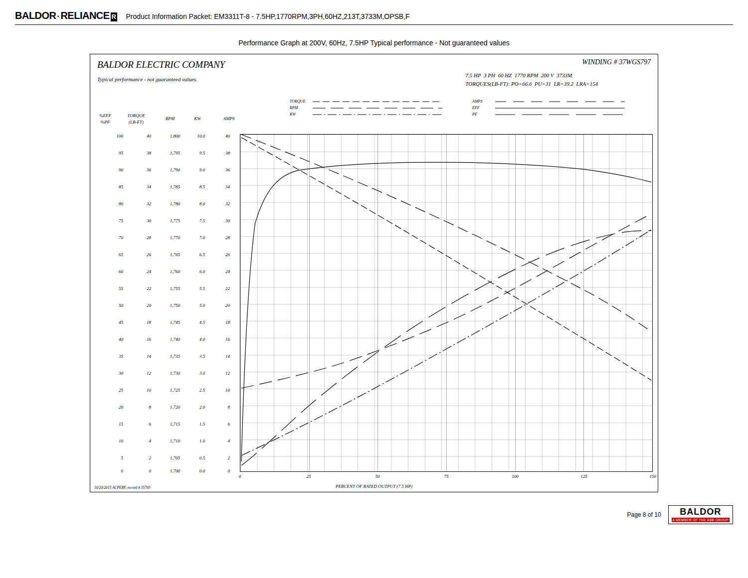BALDOR·RELIANCER
Product Information Packet: EM3311T-8 - 7.5HP,1770RPM,3PH,60HZ,213T,3733M,OPSB,F
Performance Graph at 200V, 60Hz, 7.5HP Typical performance - Not guaranteed values
BALDOR ELECTRIC COMPANY
Typical performance - not guaranteed values.
WINDING # 37WGS797
7.5 HP 3 PH 60 HZ 1770 RPM 200 V 3733M
TORQUES(LB-FT): PO=66.6 PU=31 LR=39.2 LRA=154
TORQUE
AMPS
RPM
EFF
KW
PF
%EFF %PF TORQUE (LB-FT) RPM KW AMPS
100
95
90
85
80
75
70
65
60
55
50
45
40
35
30
25
20
15
10
5
0
40
38
36
34
32
30
28
26
24
22
20
18
16
14
12
10
8
6
4
2
0
1,800
1,795
1,790
1,785
1,780
1,775
1,770
1,765
1,760
1,755
1,750
1,745
1,740
1,735
1,730
1,725
1,720
1,715
1,710
1,705
1,700
10.0
9.5
9.0
8.5
8.0
7.5
7.0
6.5
6.0
5.5
5.0
4.5
4.0
3.5
3.0
2.5
2.0
1.5
1.0
0.5
0.0
40
38
36
34
32
30
28
26
24
22
20
18
16
14
12
10
8
6
4
2
0
0 25 50 75 100 125 150
PERCENT OF RATED OUTPUT (7.5 HP)
10/20/2015 ACPERF, record # 35769
Page 8 of 10
BALDOR
A MEMBER OF THE ABB GROUP